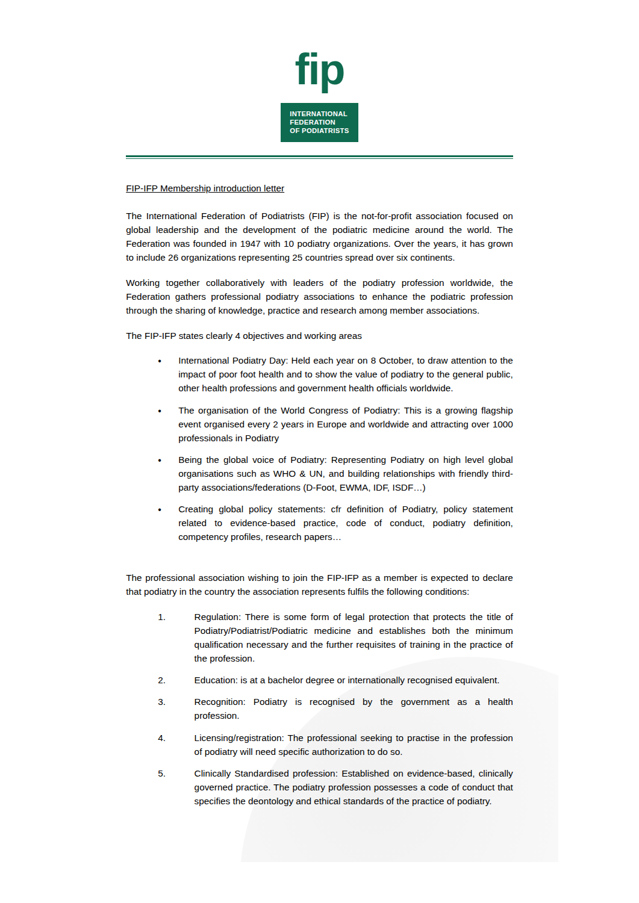fip
International
Federation
of Podiatrists
FIP-IFP Membership introduction letter
The International Federation of Podiatrists (FIP) is the not-for-profit association focused on global leadership and the development of the podiatric medicine around the world. The Federation was founded in 1947 with 10 podiatry organizations. Over the years, it has grown to include 26 organizations representing 25 countries spread over six continents.
Working together collaboratively with leaders of the podiatry profession worldwide, the Federation gathers professional podiatry associations to enhance the podiatric profession through the sharing of knowledge, practice and research among member associations.
The FIP-IFP states clearly 4 objectives and working areas
International Podiatry Day: Held each year on 8 October, to draw attention to the impact of poor foot health and to show the value of podiatry to the general public, other health professions and government health officials worldwide.
The organisation of the World Congress of Podiatry: This is a growing flagship event organised every 2 years in Europe and worldwide and attracting over 1000 professionals in Podiatry
Being the global voice of Podiatry: Representing Podiatry on high level global organisations such as WHO & UN, and building relationships with friendly third-party associations/federations (D-Foot, EWMA, IDF, ISDF…)
Creating global policy statements: cfr definition of Podiatry, policy statement related to evidence-based practice, code of conduct, podiatry definition, competency profiles, research papers…
The professional association wishing to join the FIP-IFP as a member is expected to declare that podiatry in the country the association represents fulfils the following conditions:
Regulation: There is some form of legal protection that protects the title of Podiatry/Podiatrist/Podiatric medicine and establishes both the minimum qualification necessary and the further requisites of training in the practice of the profession.
Education: is at a bachelor degree or internationally recognised equivalent.
Recognition: Podiatry is recognised by the government as a health profession.
Licensing/registration: The professional seeking to practise in the profession of podiatry will need specific authorization to do so.
Clinically Standardised profession: Established on evidence-based, clinically governed practice. The podiatry profession possesses a code of conduct that specifies the deontology and ethical standards of the practice of podiatry.